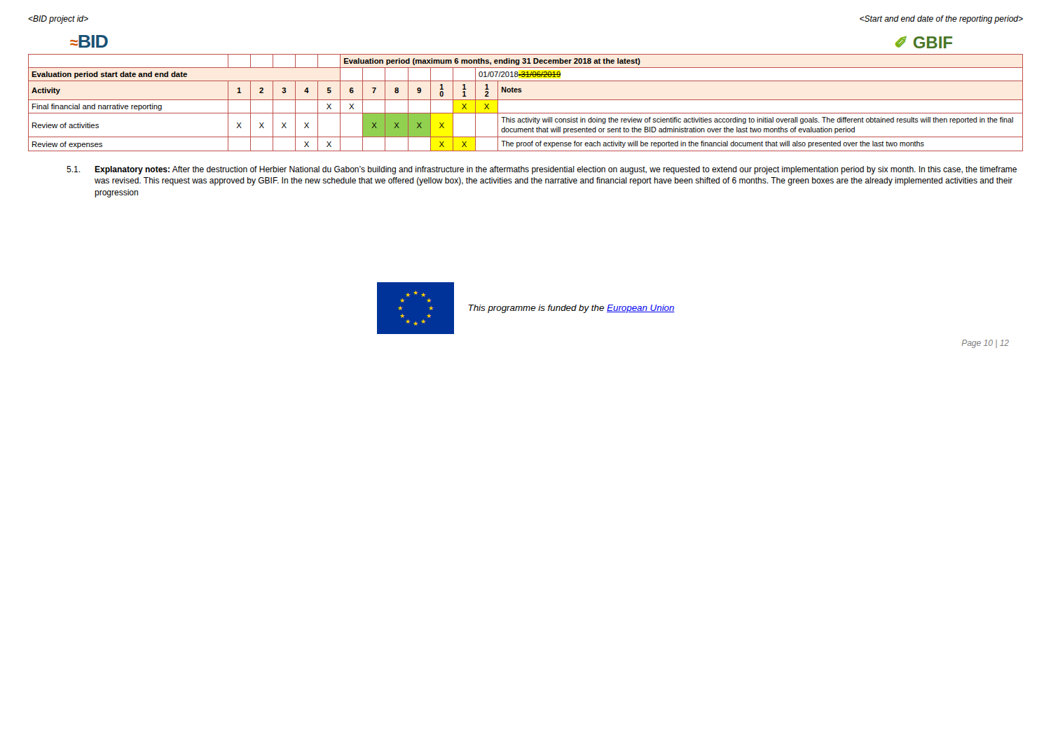<BID project id> <Start and end date of the reporting period>
≈BID
✐ GBIF
| | | | | | | Evaluation period (maximum 6 months, ending 31 December 2018 at the latest) |
| Evaluation period start date and end date | | | | | | | 01/07/2018 -31/06/2019 |
| Activity | 1 | 2 | 3 | 4 | 5 | 6 | 7 | 8 | 9 | 1 0 | 1 1 | 1 2 | Notes |
| Final financial and narrative reporting | | | | | X | X | | | | | X | X | |
| Review of activities | X | X | X | X | | | X | X | X | X | | | This activity will consist in doing the review of scientific activities according to initial overall goals. The different obtained results will then reported in the final document that will presented or sent to the BID administration over the last two months of evaluation period |
| Review of expenses | | | | X | X | | | | | X | X | | The proof of expense for each activity will be reported in the financial document that will also presented over the last two months |
5.1. Explanatory notes: After the destruction of Herbier National du Gabon’s building and infrastructure in the aftermaths presidential election on august, we requested to extend our project implementation period by six month. In this case, the timeframe was revised. This request was approved by GBIF. In the new schedule that we offered (yellow box), the activities and the narrative and financial report have been shifted of 6 months. The green boxes are the already implemented activities and their progression
★ ★ ★ ★ ★ ★ ★ ★ ★ ★ ★ ★
This programme is funded by the European Union
Page 10 | 12